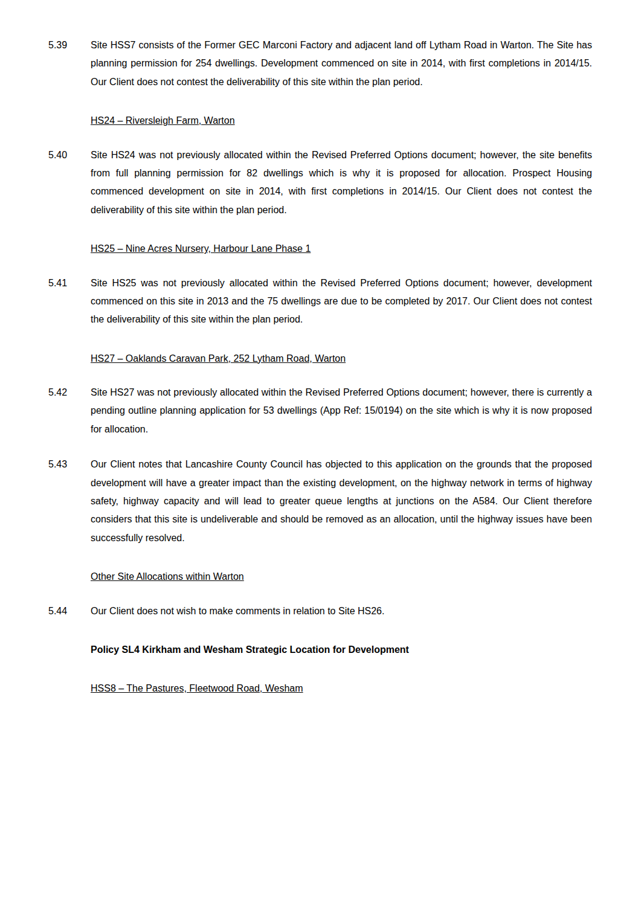5.39
Site HSS7 consists of the Former GEC Marconi Factory and adjacent land off Lytham Road in Warton. The Site has planning permission for 254 dwellings. Development commenced on site in 2014, with first completions in 2014/15. Our Client does not contest the deliverability of this site within the plan period.
HS24 – Riversleigh Farm, Warton
5.40
Site HS24 was not previously allocated within the Revised Preferred Options document; however, the site benefits from full planning permission for 82 dwellings which is why it is proposed for allocation. Prospect Housing commenced development on site in 2014, with first completions in 2014/15. Our Client does not contest the deliverability of this site within the plan period.
HS25 – Nine Acres Nursery, Harbour Lane Phase 1
5.41
Site HS25 was not previously allocated within the Revised Preferred Options document; however, development commenced on this site in 2013 and the 75 dwellings are due to be completed by 2017. Our Client does not contest the deliverability of this site within the plan period.
HS27 – Oaklands Caravan Park, 252 Lytham Road, Warton
5.42
Site HS27 was not previously allocated within the Revised Preferred Options document; however, there is currently a pending outline planning application for 53 dwellings (App Ref: 15/0194) on the site which is why it is now proposed for allocation.
5.43
Our Client notes that Lancashire County Council has objected to this application on the grounds that the proposed development will have a greater impact than the existing development, on the highway network in terms of highway safety, highway capacity and will lead to greater queue lengths at junctions on the A584. Our Client therefore considers that this site is undeliverable and should be removed as an allocation, until the highway issues have been successfully resolved.
Other Site Allocations within Warton
5.44
Our Client does not wish to make comments in relation to Site HS26.
Policy SL4 Kirkham and Wesham Strategic Location for Development
HSS8 – The Pastures, Fleetwood Road, Wesham